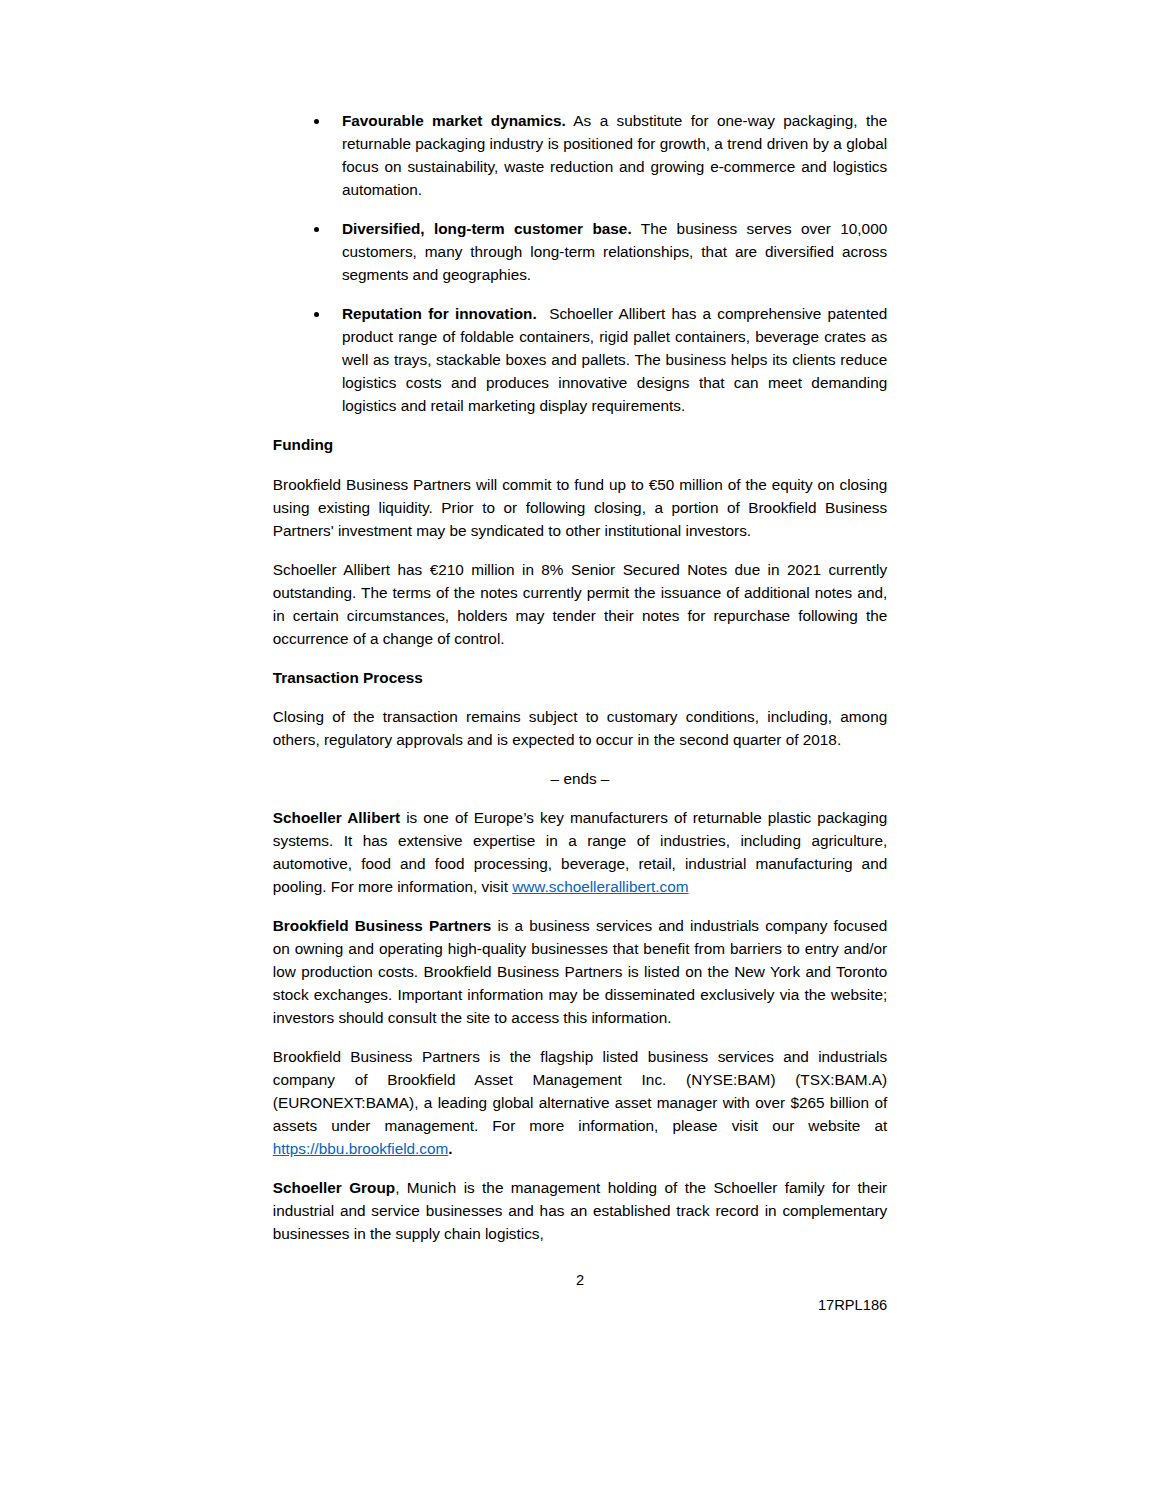Favourable market dynamics. As a substitute for one-way packaging, the returnable packaging industry is positioned for growth, a trend driven by a global focus on sustainability, waste reduction and growing e-commerce and logistics automation.
Diversified, long-term customer base. The business serves over 10,000 customers, many through long-term relationships, that are diversified across segments and geographies.
Reputation for innovation. Schoeller Allibert has a comprehensive patented product range of foldable containers, rigid pallet containers, beverage crates as well as trays, stackable boxes and pallets. The business helps its clients reduce logistics costs and produces innovative designs that can meet demanding logistics and retail marketing display requirements.
Funding
Brookfield Business Partners will commit to fund up to €50 million of the equity on closing using existing liquidity. Prior to or following closing, a portion of Brookfield Business Partners' investment may be syndicated to other institutional investors.
Schoeller Allibert has €210 million in 8% Senior Secured Notes due in 2021 currently outstanding. The terms of the notes currently permit the issuance of additional notes and, in certain circumstances, holders may tender their notes for repurchase following the occurrence of a change of control.
Transaction Process
Closing of the transaction remains subject to customary conditions, including, among others, regulatory approvals and is expected to occur in the second quarter of 2018.
– ends –
Schoeller Allibert is one of Europe’s key manufacturers of returnable plastic packaging systems. It has extensive expertise in a range of industries, including agriculture, automotive, food and food processing, beverage, retail, industrial manufacturing and pooling. For more information, visit www.schoellerallibert.com
Brookfield Business Partners is a business services and industrials company focused on owning and operating high-quality businesses that benefit from barriers to entry and/or low production costs. Brookfield Business Partners is listed on the New York and Toronto stock exchanges. Important information may be disseminated exclusively via the website; investors should consult the site to access this information.
Brookfield Business Partners is the flagship listed business services and industrials company of Brookfield Asset Management Inc. (NYSE:BAM) (TSX:BAM.A) (EURONEXT:BAMA), a leading global alternative asset manager with over $265 billion of assets under management. For more information, please visit our website at https://bbu.brookfield.com.
Schoeller Group, Munich is the management holding of the Schoeller family for their industrial and service businesses and has an established track record in complementary businesses in the supply chain logistics,
2
17RPL186